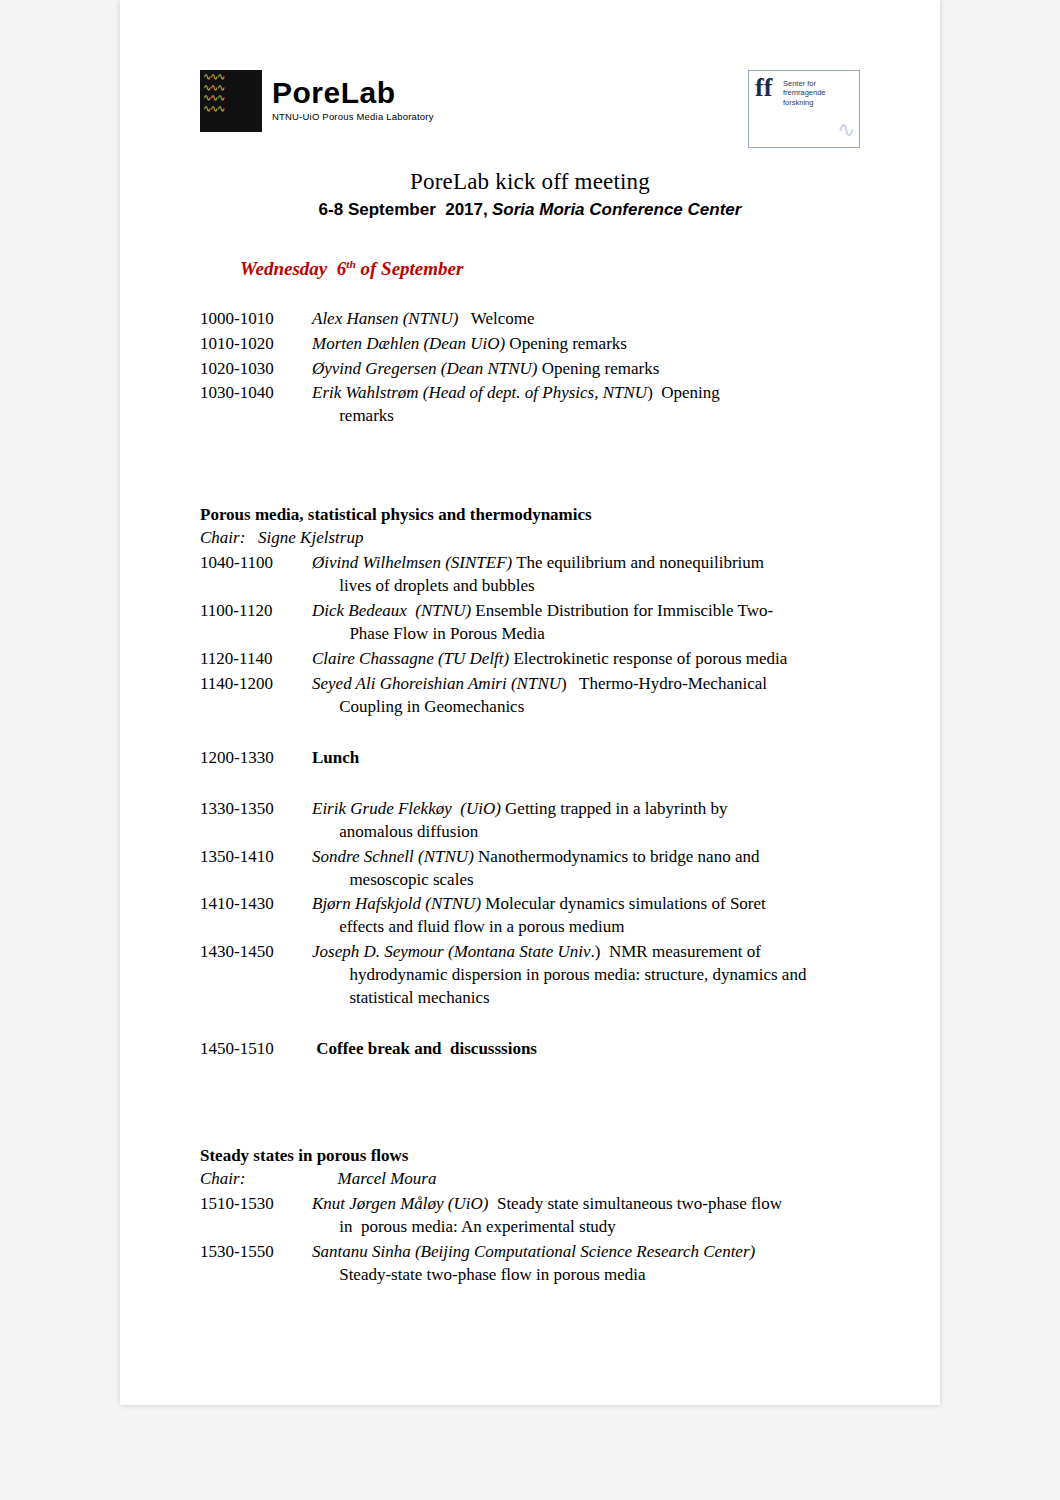∿∿∿
∿∿∿
∿∿∿
∿∿∿
PoreLab NTNU-UiO Porous Media Laboratory
ff
Senter for
fremragende
forskning
∿
PoreLab kick off meeting
6-8 September 2017, Soria Moria Conference Center
Wednesday 6th of September
| 1000-1010 | Alex Hansen (NTNU) Welcome |
| 1010-1020 | Morten Dæhlen (Dean UiO) Opening remarks |
| 1020-1030 | Øyvind Gregersen (Dean NTNU) Opening remarks |
| 1030-1040 | Erik Wahlstrøm (Head of dept. of Physics, NTNU ) Opening remarks |
Porous media, statistical physics and thermodynamics
Chair: Signe Kjelstrup
| 1040-1100 | Øivind Wilhelmsen (SINTEF) The equilibrium and nonequilibrium lives of droplets and bubbles |
| 1100-1120 | Dick Bedeaux (NTNU) Ensemble Distribution for Immiscible Two- Phase Flow in Porous Media |
| 1120-1140 | Claire Chassagne (TU Delft) Electrokinetic response of porous media |
| 1140-1200 | Seyed Ali Ghoreishian Amiri (NTNU ) Thermo-Hydro-Mechanical Coupling in Geomechanics |
| 1200-1330 | Lunch |
| 1330-1350 | Eirik Grude Flekkøy (UiO) Getting trapped in a labyrinth by anomalous diffusion |
| 1350-1410 | Sondre Schnell (NTNU) Nanothermodynamics to bridge nano and mesoscopic scales |
| 1410-1430 | Bjørn Hafskjold (NTNU) Molecular dynamics simulations of Soret effects and fluid flow in a porous medium |
| 1430-1450 | Joseph D. Seymour (Montana State Univ .) NMR measurement of hydrodynamic dispersion in porous media: structure, dynamics and statistical mechanics |
| 1450-1510 | Coffee break and discusssions |
Steady states in porous flows
| Chair: | Marcel Moura |
| 1510-1530 | Knut Jørgen Måløy (UiO) Steady state simultaneous two-phase flow in porous media: An experimental study |
| 1530-1550 | Santanu Sinha (Beijing Computational Science Research Center) Steady-state two-phase flow in porous media |